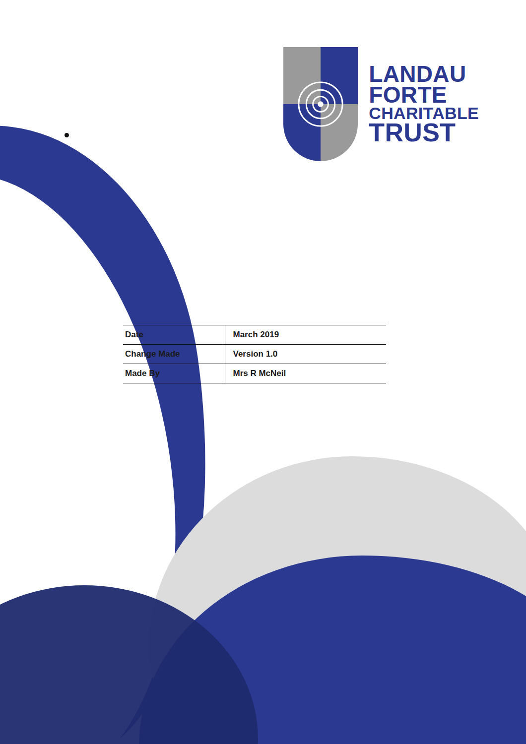LANDAU
FORTE
CHARITABLE
TRUST
| Date | March 2019 |
| Change Made | Version 1.0 |
| Made By | Mrs R McNeil |